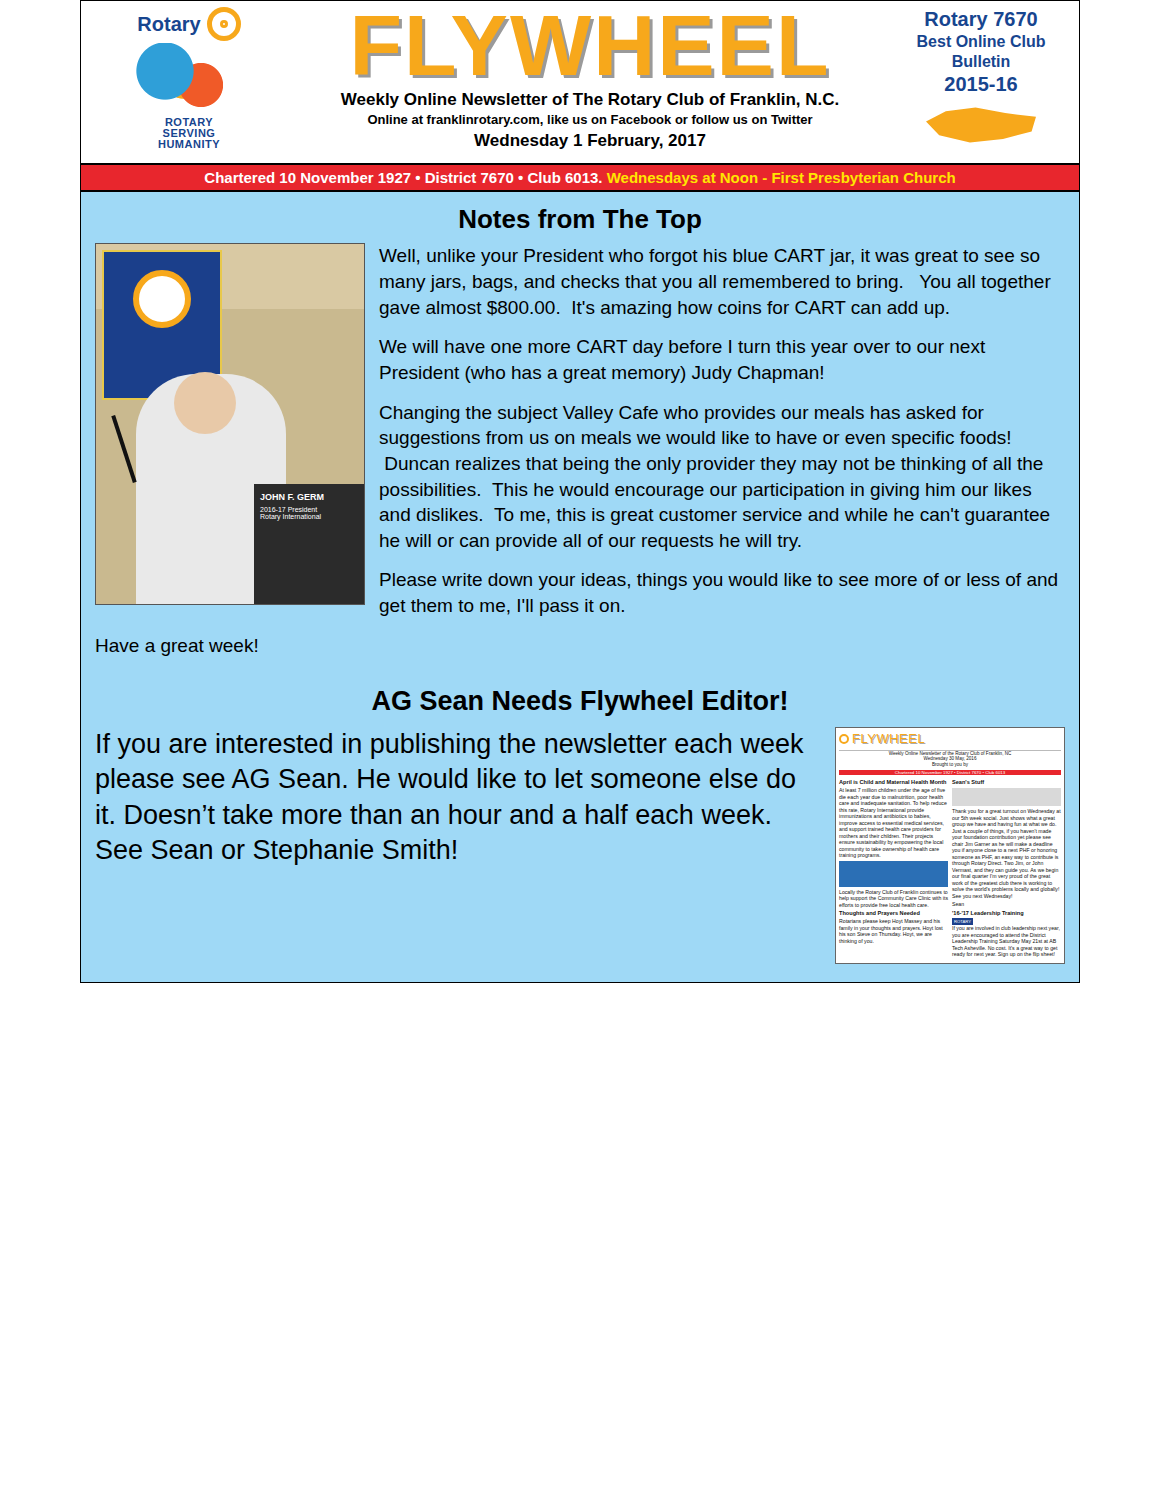Rotary
ROTARY SERVING HUMANITY
FLYWHEEL
Weekly Online Newsletter of The Rotary Club of Franklin, N.C.
Online at franklinrotary.com, like us on Facebook or follow us on Twitter
Wednesday 1 February, 2017
Rotary 7670
Best Online Club
Bulletin
2015-16
Chartered 10 November 1927 • District 7670 • Club 6013. Wednesdays at Noon - First Presbyterian Church
Notes from The Top
2016-17 President
Rotary International
Well, unlike your President who forgot his blue CART jar, it was great to see so many jars, bags, and checks that you all remembered to bring. You all together gave almost $800.00. It's amazing how coins for CART can add up.
We will have one more CART day before I turn this year over to our next President (who has a great memory) Judy Chapman!
Changing the subject Valley Cafe who provides our meals has asked for suggestions from us on meals we would like to have or even specific foods! Duncan realizes that being the only provider they may not be thinking of all the possibilities. This he would encourage our participation in giving him our likes and dislikes. To me, this is great customer service and while he can't guarantee he will or can provide all of our requests he will try.
Please write down your ideas, things you would like to see more of or less of and get them to me, I'll pass it on.
Have a great week!
AG Sean Needs Flywheel Editor!
If you are interested in publishing the newsletter each week please see AG Sean. He would like to let someone else do it. Doesn’t take more than an hour and a half each week. See Sean or Stephanie Smith!
FLYWHEEL
Weekly Online Newsletter of the Rotary Club of Franklin, NC
Wednesday 30 May, 2016
Brought to you by
Chartered 10 November 1927 • District 7670 • Club 6013
April is Child and Maternal Health Month
At least 7 million children under the age of five die each year due to malnutrition, poor health care and inadequate sanitation. To help reduce this rate, Rotary International provide immunizations and antibiotics to babies, improve access to essential medical services, and support trained health care providers for mothers and their children. Their projects ensure sustainability by empowering the local community to take ownership of health care training programs.
Locally the Rotary Club of Franklin continues to help support the Community Care Clinic with its efforts to provide free local health care.
Thoughts and Prayers Needed
Rotarians please keep Hoyt Massey and his family in your thoughts and prayers. Hoyt lost his son Steve on Thursday. Hoyt, we are thinking of you.
Sean's Stuff
Thank you for a great turnout on Wednesday at our 5th week social. Just shows what a great group we have and having fun at what we do. Just a couple of things, if you haven't made your foundation contribution yet please see chair Jim Garner as he will make a deadline you if anyone close to a next PHF or honoring someone as PHF, an easy way to contribute is through Rotary Direct. Two Jim, or John Vermast, and they can guide you. As we begin our final quarter I'm very proud of the great work of the greatest club there is working to solve the world's problems locally and globally! See you next Wednesday!
Sean
'16-'17 Leadership Training
ROTARY
If you are involved in club leadership next year, you are encouraged to attend the District Leadership Training Saturday May 21st at AB Tech Asheville. No cost. It's a great way to get ready for next year. Sign up on the flip sheet!